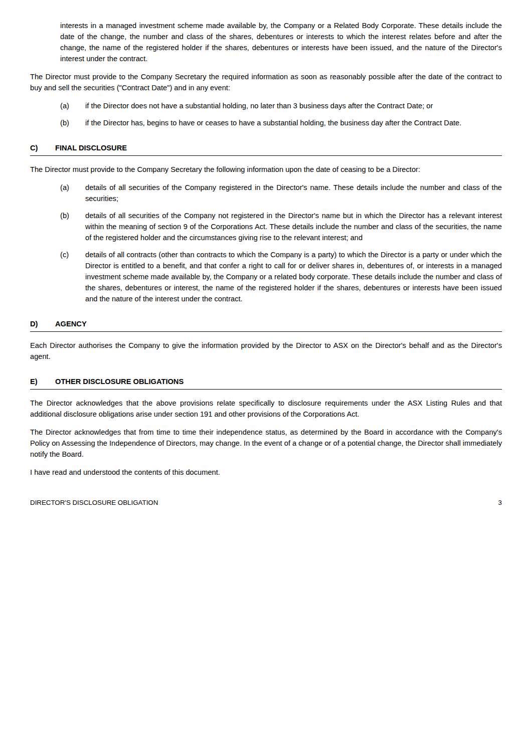interests in a managed investment scheme made available by, the Company or a Related Body Corporate. These details include the date of the change, the number and class of the shares, debentures or interests to which the interest relates before and after the change, the name of the registered holder if the shares, debentures or interests have been issued, and the nature of the Director's interest under the contract.
The Director must provide to the Company Secretary the required information as soon as reasonably possible after the date of the contract to buy and sell the securities ("Contract Date") and in any event:
(a)
if the Director does not have a substantial holding, no later than 3 business days after the Contract Date; or
(b)
if the Director has, begins to have or ceases to have a substantial holding, the business day after the Contract Date.
C) Final Disclosure
The Director must provide to the Company Secretary the following information upon the date of ceasing to be a Director:
(a)
details of all securities of the Company registered in the Director's name. These details include the number and class of the securities;
(b)
details of all securities of the Company not registered in the Director's name but in which the Director has a relevant interest within the meaning of section 9 of the Corporations Act. These details include the number and class of the securities, the name of the registered holder and the circumstances giving rise to the relevant interest; and
(c)
details of all contracts (other than contracts to which the Company is a party) to which the Director is a party or under which the Director is entitled to a benefit, and that confer a right to call for or deliver shares in, debentures of, or interests in a managed investment scheme made available by, the Company or a related body corporate. These details include the number and class of the shares, debentures or interest, the name of the registered holder if the shares, debentures or interests have been issued and the nature of the interest under the contract.
D) Agency
Each Director authorises the Company to give the information provided by the Director to ASX on the Director's behalf and as the Director's agent.
E) Other Disclosure Obligations
The Director acknowledges that the above provisions relate specifically to disclosure requirements under the ASX Listing Rules and that additional disclosure obligations arise under section 191 and other provisions of the Corporations Act.
The Director acknowledges that from time to time their independence status, as determined by the Board in accordance with the Company's Policy on Assessing the Independence of Directors, may change. In the event of a change or of a potential change, the Director shall immediately notify the Board.
I have read and understood the contents of this document.
DIRECTOR'S DISCLOSURE OBLIGATION 3